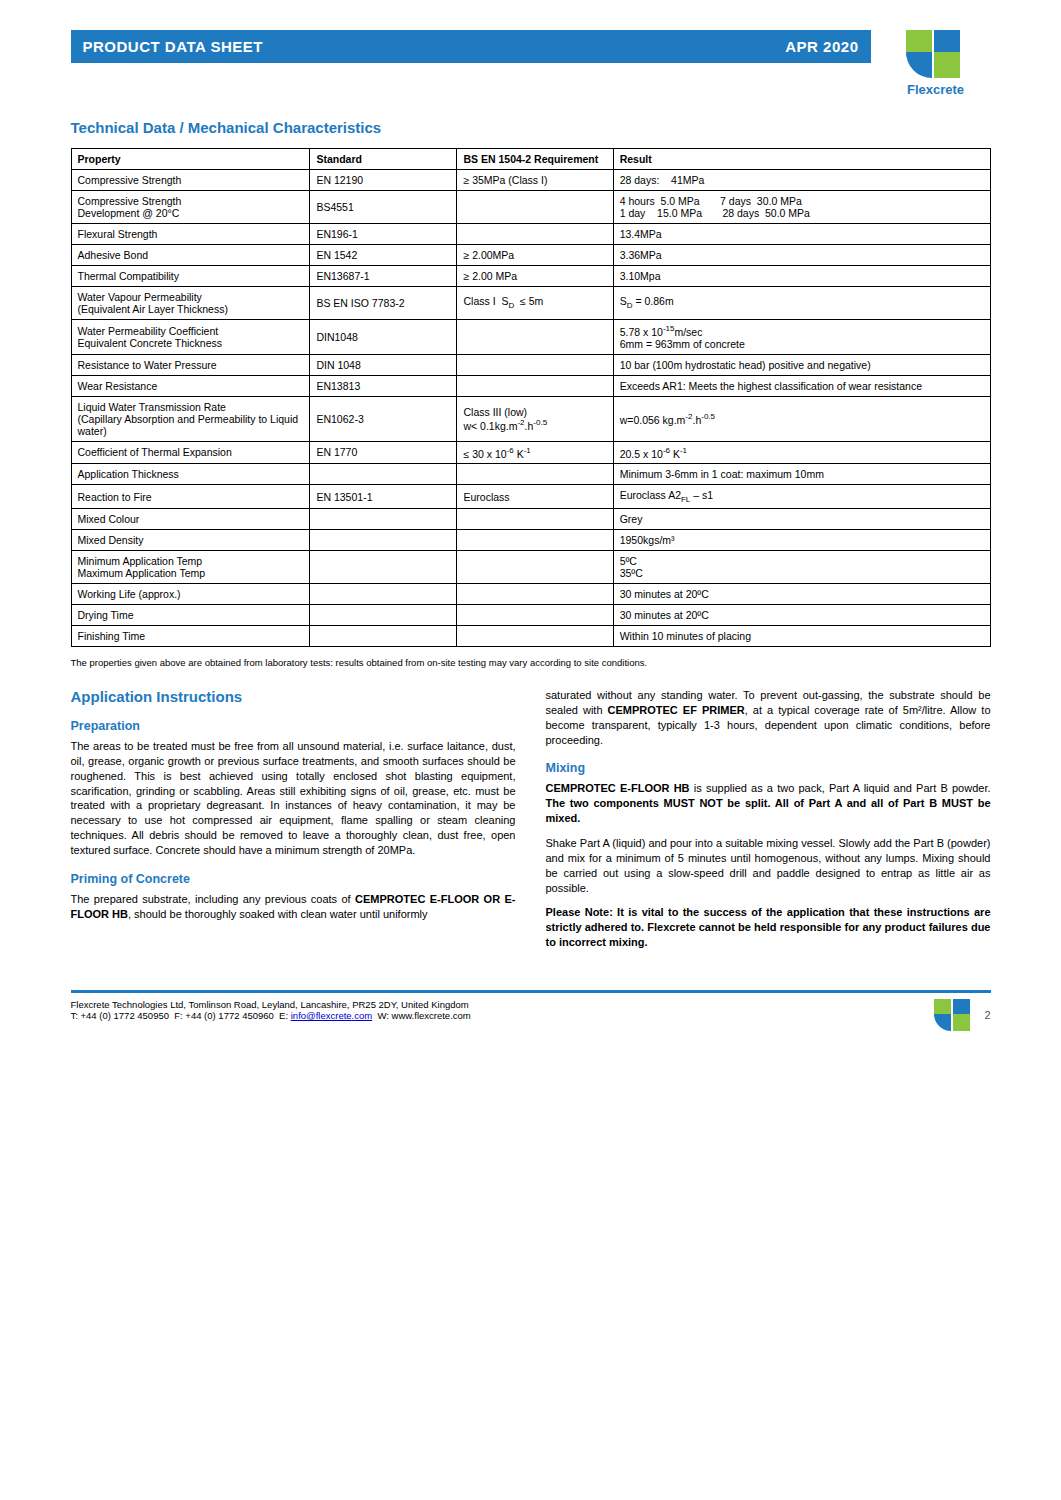PRODUCT DATA SHEET APR 2020
Flexcrete
Technical Data / Mechanical Characteristics
| Property | Standard | BS EN 1504-2 Requirement | Result |
| --- | --- | --- | --- |
| Compressive Strength | EN 12190 | ≥ 35MPa (Class I) | 28 days: 41MPa |
| Compressive Strength Development @ 20°C | BS4551 | | 4 hours 5.0 MPa 7 days 30.0 MPa 1 day 15.0 MPa 28 days 50.0 MPa |
| Flexural Strength | EN196-1 | | 13.4MPa |
| Adhesive Bond | EN 1542 | ≥ 2.00MPa | 3.36MPa |
| Thermal Compatibility | EN13687-1 | ≥ 2.00 MPa | 3.10Mpa |
| Water Vapour Permeability (Equivalent Air Layer Thickness) | BS EN ISO 7783-2 | Class I S D ≤ 5m | S D = 0.86m |
| Water Permeability Coefficient Equivalent Concrete Thickness | DIN1048 | | 5.78 x 10 -15 m/sec 6mm = 963mm of concrete |
| Resistance to Water Pressure | DIN 1048 | | 10 bar (100m hydrostatic head) positive and negative) |
| Wear Resistance | EN13813 | | Exceeds AR1: Meets the highest classification of wear resistance |
| Liquid Water Transmission Rate (Capillary Absorption and Permeability to Liquid water) | EN1062-3 | Class III (low) w< 0.1kg.m -2 .h -0.5 | w=0.056 kg.m -2 .h -0.5 |
| Coefficient of Thermal Expansion | EN 1770 | ≤ 30 x 10 -6 K -1 | 20.5 x 10 -6 K -1 |
| Application Thickness | | | Minimum 3-6mm in 1 coat: maximum 10mm |
| Reaction to Fire | EN 13501-1 | Euroclass | Euroclass A2 FL – s1 |
| Mixed Colour | | | Grey |
| Mixed Density | | | 1950kgs/m³ |
| Minimum Application Temp Maximum Application Temp | | | 5ºC 35ºC |
| Working Life (approx.) | | | 30 minutes at 20ºC |
| Drying Time | | | 30 minutes at 20ºC |
| Finishing Time | | | Within 10 minutes of placing |
The properties given above are obtained from laboratory tests: results obtained from on-site testing may vary according to site conditions.
Application Instructions
Preparation
The areas to be treated must be free from all unsound material, i.e. surface laitance, dust, oil, grease, organic growth or previous surface treatments, and smooth surfaces should be roughened. This is best achieved using totally enclosed shot blasting equipment, scarification, grinding or scabbling. Areas still exhibiting signs of oil, grease, etc. must be treated with a proprietary degreasant. In instances of heavy contamination, it may be necessary to use hot compressed air equipment, flame spalling or steam cleaning techniques. All debris should be removed to leave a thoroughly clean, dust free, open textured surface. Concrete should have a minimum strength of 20MPa.
Priming of Concrete
The prepared substrate, including any previous coats of CEMPROTEC E-FLOOR OR E-FLOOR HB, should be thoroughly soaked with clean water until uniformly
saturated without any standing water. To prevent out-gassing, the substrate should be sealed with CEMPROTEC EF PRIMER, at a typical coverage rate of 5m²/litre. Allow to become transparent, typically 1-3 hours, dependent upon climatic conditions, before proceeding.
Mixing
CEMPROTEC E-FLOOR HB is supplied as a two pack, Part A liquid and Part B powder. The two components MUST NOT be split. All of Part A and all of Part B MUST be mixed.
Shake Part A (liquid) and pour into a suitable mixing vessel. Slowly add the Part B (powder) and mix for a minimum of 5 minutes until homogenous, without any lumps. Mixing should be carried out using a slow-speed drill and paddle designed to entrap as little air as possible.
Please Note: It is vital to the success of the application that these instructions are strictly adhered to. Flexcrete cannot be held responsible for any product failures due to incorrect mixing.
Flexcrete Technologies Ltd, Tomlinson Road, Leyland, Lancashire, PR25 2DY, United Kingdom
T: +44 (0) 1772 450950 F: +44 (0) 1772 450960 E: info@flexcrete.com W: www.flexcrete.com
2